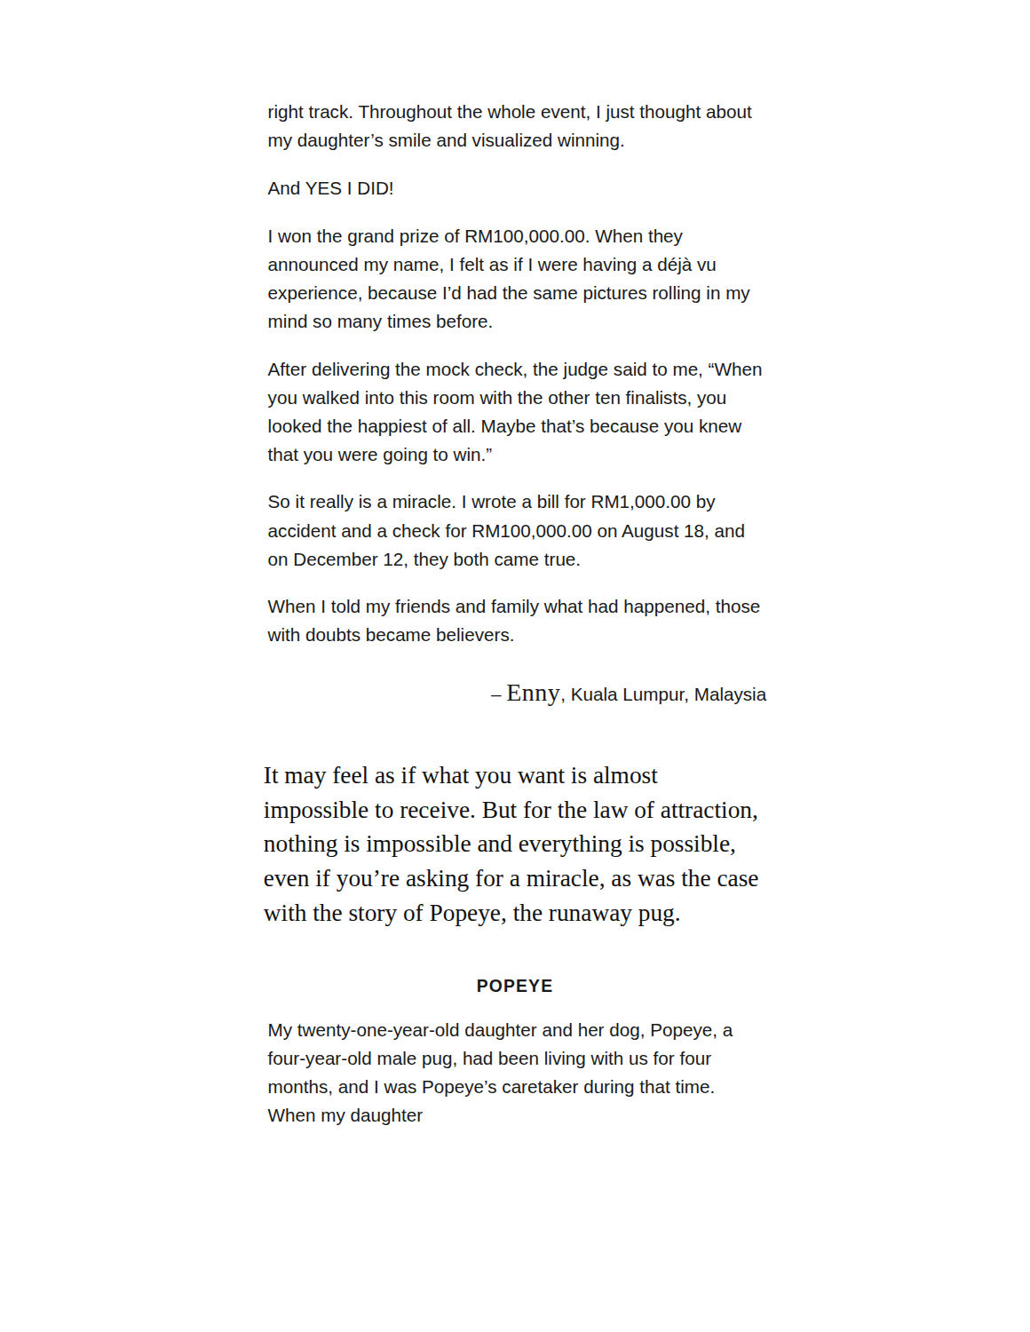right track. Throughout the whole event, I just thought about my daughter’s smile and visualized winning.
And YES I DID!
I won the grand prize of RM100,000.00. When they announced my name, I felt as if I were having a déjà vu experience, because I’d had the same pictures rolling in my mind so many times before.
After delivering the mock check, the judge said to me, “When you walked into this room with the other ten finalists, you looked the happiest of all. Maybe that’s because you knew that you were going to win.”
So it really is a miracle. I wrote a bill for RM1,000.00 by accident and a check for RM100,000.00 on August 18, and on December 12, they both came true.
When I told my friends and family what had happened, those with doubts became believers.
– Enny, Kuala Lumpur, Malaysia
It may feel as if what you want is almost impossible to receive. But for the law of attraction, nothing is impossible and everything is possible, even if you’re asking for a miracle, as was the case with the story of Popeye, the runaway pug.
POPEYE
My twenty-one-year-old daughter and her dog, Popeye, a four-year-old male pug, had been living with us for four months, and I was Popeye’s caretaker during that time. When my daughter